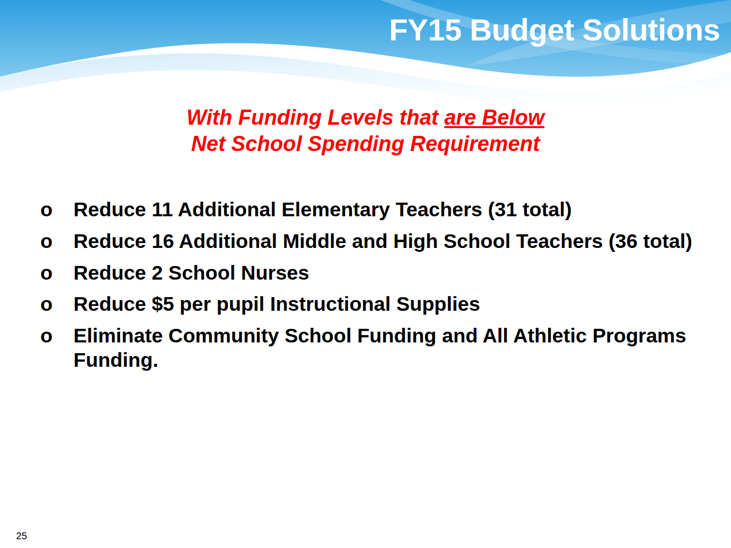FY15 Budget Solutions
With Funding Levels that are Below
Net School Spending Requirement
Reduce 11 Additional Elementary Teachers (31 total)
Reduce 16 Additional Middle and High School Teachers (36 total)
Reduce 2 School Nurses
Reduce $5 per pupil Instructional Supplies
Eliminate Community School Funding and All Athletic Programs Funding.
25